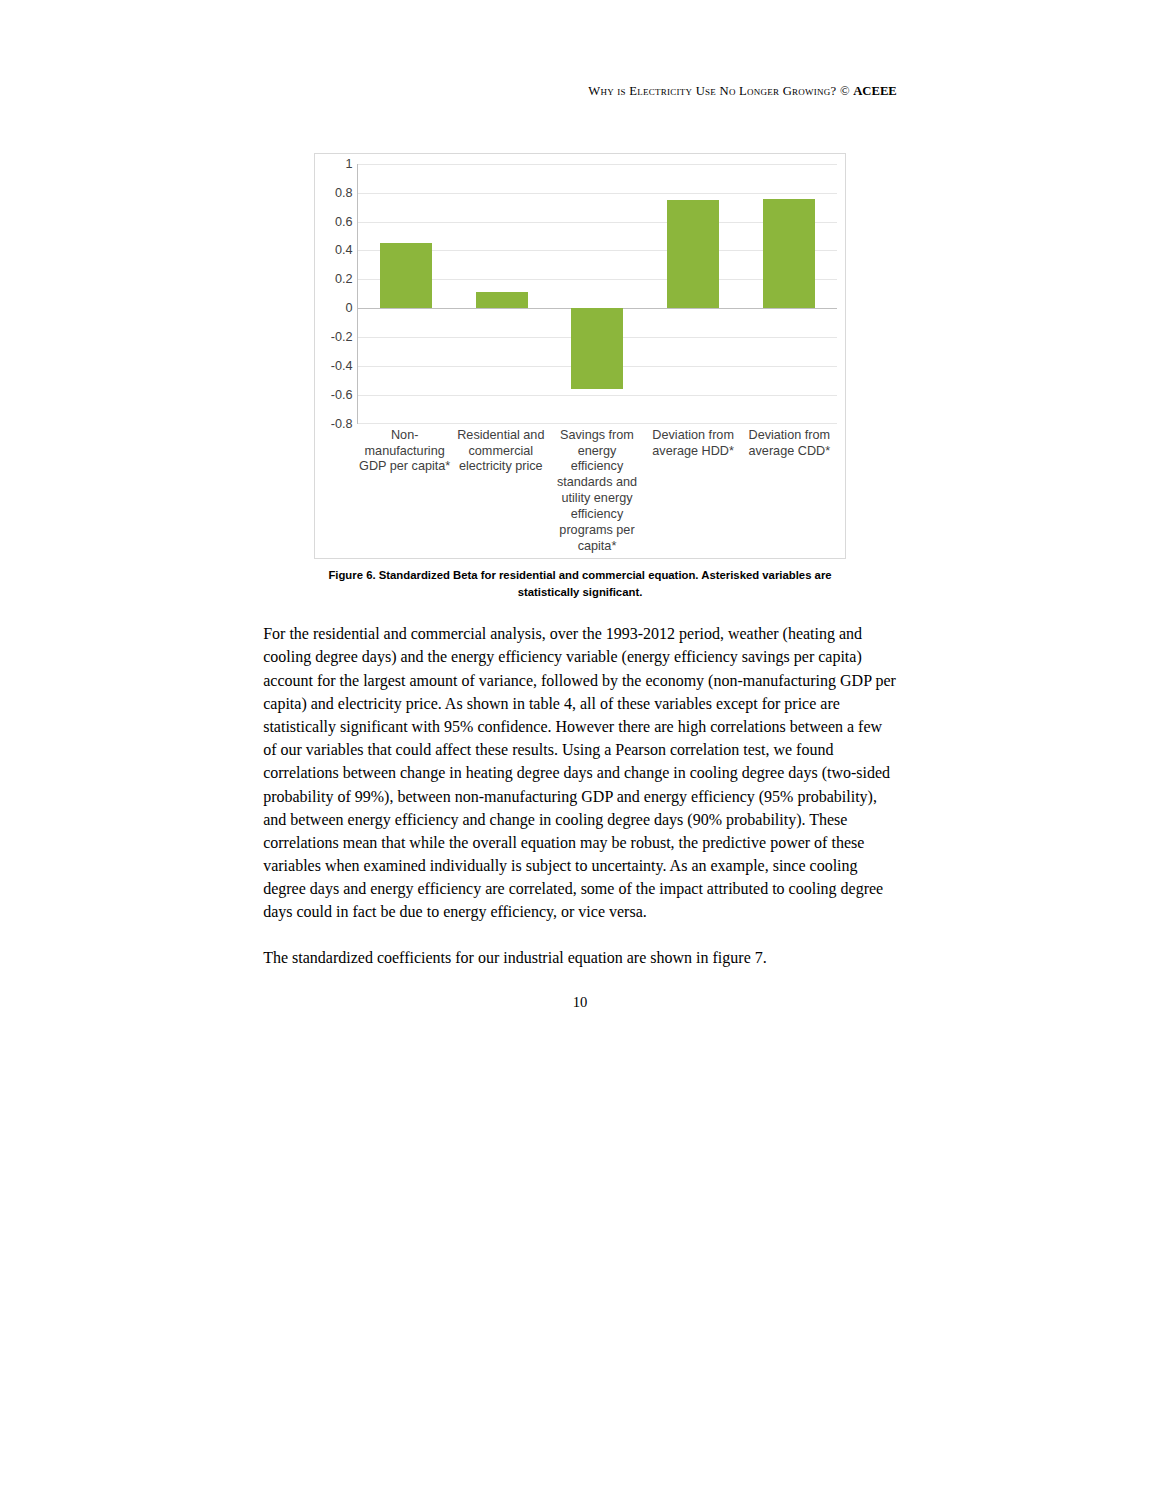Why is Electricity Use No Longer Growing? © ACEEE
1 0.8 0.6 0.4 0.2 0 -0.2 -0.4 -0.6 -0.8
Non-manufacturing GDP per capita*
Residential and commercial electricity price
Savings from energy efficiency standards and utility energy efficiency programs per capita*
Deviation from average HDD*
Deviation from average CDD*
Figure 6. Standardized Beta for residential and commercial equation. Asterisked variables are statistically significant.
For the residential and commercial analysis, over the 1993-2012 period, weather (heating and cooling degree days) and the energy efficiency variable (energy efficiency savings per capita) account for the largest amount of variance, followed by the economy (non-manufacturing GDP per capita) and electricity price. As shown in table 4, all of these variables except for price are statistically significant with 95% confidence. However there are high correlations between a few of our variables that could affect these results. Using a Pearson correlation test, we found correlations between change in heating degree days and change in cooling degree days (two-sided probability of 99%), between non-manufacturing GDP and energy efficiency (95% probability), and between energy efficiency and change in cooling degree days (90% probability). These correlations mean that while the overall equation may be robust, the predictive power of these variables when examined individually is subject to uncertainty. As an example, since cooling degree days and energy efficiency are correlated, some of the impact attributed to cooling degree days could in fact be due to energy efficiency, or vice versa.
The standardized coefficients for our industrial equation are shown in figure 7.
10